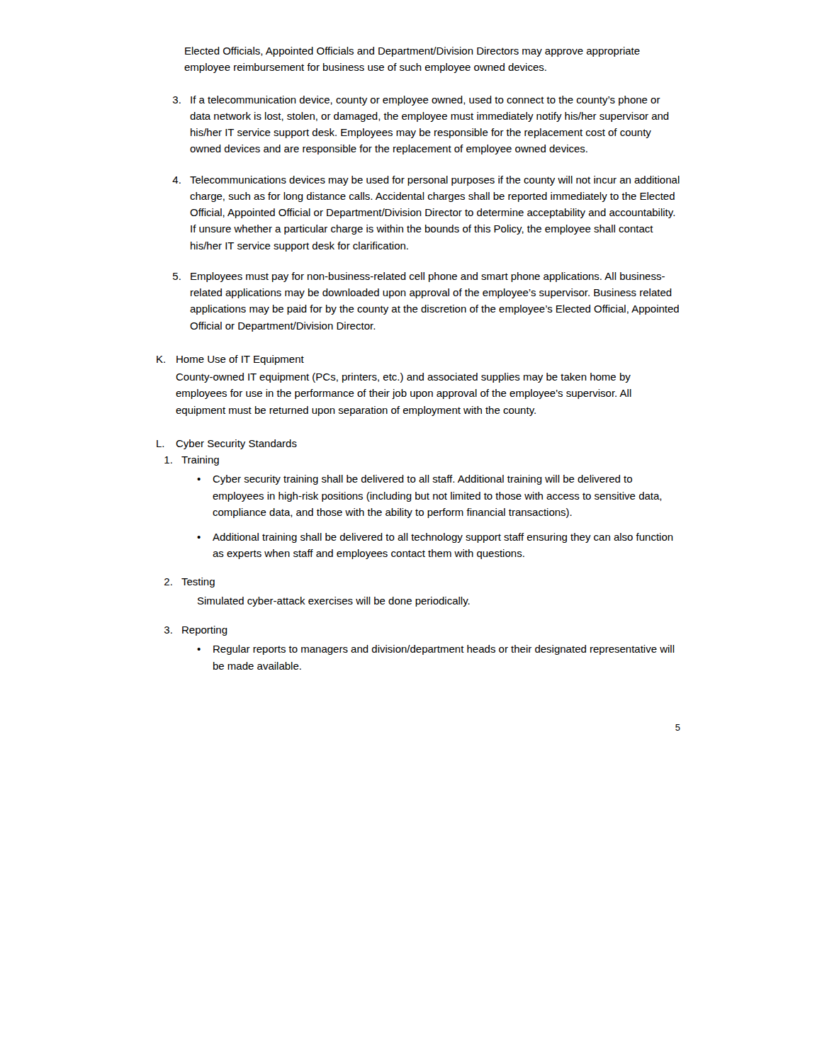Elected Officials, Appointed Officials and Department/Division Directors may approve appropriate employee reimbursement for business use of such employee owned devices.
If a telecommunication device, county or employee owned, used to connect to the county’s phone or data network is lost, stolen, or damaged, the employee must immediately notify his/her supervisor and his/her IT service support desk. Employees may be responsible for the replacement cost of county owned devices and are responsible for the replacement of employee owned devices.
Telecommunications devices may be used for personal purposes if the county will not incur an additional charge, such as for long distance calls. Accidental charges shall be reported immediately to the Elected Official, Appointed Official or Department/Division Director to determine acceptability and accountability. If unsure whether a particular charge is within the bounds of this Policy, the employee shall contact his/her IT service support desk for clarification.
Employees must pay for non-business-related cell phone and smart phone applications. All business-related applications may be downloaded upon approval of the employee’s supervisor. Business related applications may be paid for by the county at the discretion of the employee’s Elected Official, Appointed Official or Department/Division Director.
K. Home Use of IT Equipment
County-owned IT equipment (PCs, printers, etc.) and associated supplies may be taken home by employees for use in the performance of their job upon approval of the employee's supervisor. All equipment must be returned upon separation of employment with the county.
L. Cyber Security Standards
Training
Cyber security training shall be delivered to all staff. Additional training will be delivered to employees in high-risk positions (including but not limited to those with access to sensitive data, compliance data, and those with the ability to perform financial transactions).
Additional training shall be delivered to all technology support staff ensuring they can also function as experts when staff and employees contact them with questions.
Testing
Simulated cyber-attack exercises will be done periodically.
Reporting
Regular reports to managers and division/department heads or their designated representative will be made available.
5